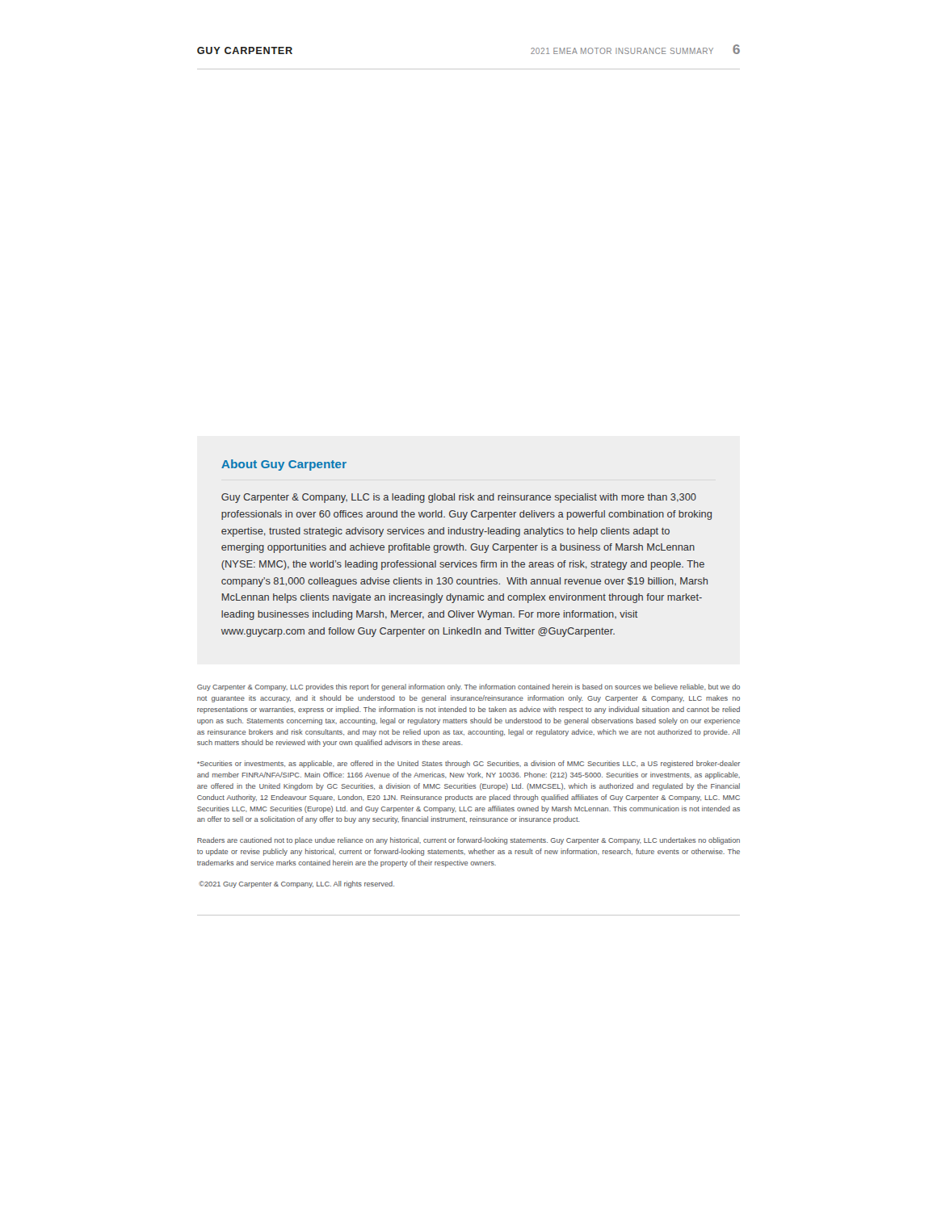Guy Carpenter
2021 EMEA Motor Insurance Summary
6
About Guy Carpenter
Guy Carpenter & Company, LLC is a leading global risk and reinsurance specialist with more than 3,300 professionals in over 60 offices around the world. Guy Carpenter delivers a powerful combination of broking expertise, trusted strategic advisory services and industry-leading analytics to help clients adapt to emerging opportunities and achieve profitable growth. Guy Carpenter is a business of Marsh McLennan (NYSE: MMC), the world’s leading professional services firm in the areas of risk, strategy and people. The company’s 81,000 colleagues advise clients in 130 countries. With annual revenue over $19 billion, Marsh McLennan helps clients navigate an increasingly dynamic and complex environment through four market-leading businesses including Marsh, Mercer, and Oliver Wyman. For more information, visit www.guycarp.com and follow Guy Carpenter on LinkedIn and Twitter @GuyCarpenter.
Guy Carpenter & Company, LLC provides this report for general information only. The information contained herein is based on sources we believe reliable, but we do not guarantee its accuracy, and it should be understood to be general insurance/reinsurance information only. Guy Carpenter & Company, LLC makes no representations or warranties, express or implied. The information is not intended to be taken as advice with respect to any individual situation and cannot be relied upon as such. Statements concerning tax, accounting, legal or regulatory matters should be understood to be general observations based solely on our experience as reinsurance brokers and risk consultants, and may not be relied upon as tax, accounting, legal or regulatory advice, which we are not authorized to provide. All such matters should be reviewed with your own qualified advisors in these areas.
*Securities or investments, as applicable, are offered in the United States through GC Securities, a division of MMC Securities LLC, a US registered broker-dealer and member FINRA/NFA/SIPC. Main Office: 1166 Avenue of the Americas, New York, NY 10036. Phone: (212) 345-5000. Securities or investments, as applicable, are offered in the United Kingdom by GC Securities, a division of MMC Securities (Europe) Ltd. (MMCSEL), which is authorized and regulated by the Financial Conduct Authority, 12 Endeavour Square, London, E20 1JN. Reinsurance products are placed through qualified affiliates of Guy Carpenter & Company, LLC. MMC Securities LLC, MMC Securities (Europe) Ltd. and Guy Carpenter & Company, LLC are affiliates owned by Marsh McLennan. This communication is not intended as an offer to sell or a solicitation of any offer to buy any security, financial instrument, reinsurance or insurance product.
Readers are cautioned not to place undue reliance on any historical, current or forward-looking statements. Guy Carpenter & Company, LLC undertakes no obligation to update or revise publicly any historical, current or forward-looking statements, whether as a result of new information, research, future events or otherwise. The trademarks and service marks contained herein are the property of their respective owners.
©2021 Guy Carpenter & Company, LLC. All rights reserved.